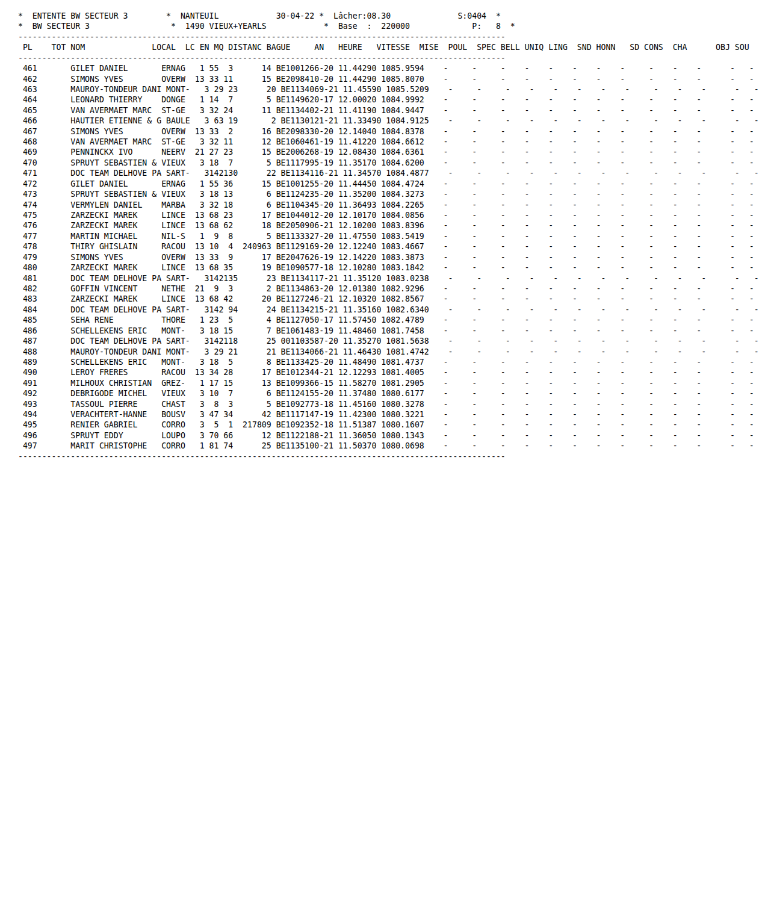*  ENTENTE BW SECTEUR 3        *  NANTEUIL            30-04-22 *  Lâcher:08.30              S:0404  *
 *  BW SECTEUR 3                 *  1490 VIEUX+YEARLS            *  Base  :  220000             P:   8  *
 ------------------------------------------------------------------------------------------------------
  PL    TOT NOM              LOCAL  LC EN MQ DISTANC BAGUE     AN   HEURE   VITESSE  MISE  POUL  SPEC BELL UNIQ LING  SND HONN   SD CONS  CHA      OBJ SOU
 ------------------------------------------------------------------------------------------------------
  461       GILET DANIEL       ERNAG   1 55  3      14 BE1001266-20 11.44290 1085.9594    -     -     -    -    -    -    -    -     -    -    -      -   -
  462       SIMONS YVES        OVERW  13 33 11      15 BE2098410-20 11.44290 1085.8070    -     -     -    -    -    -    -    -     -    -    -      -   -
  463       MAUROY-TONDEUR DANI MONT-   3 29 23      20 BE1134069-21 11.45590 1085.5209    -     -     -    -    -    -    -    -     -    -    -      -   -
  464       LEONARD THIERRY    DONGE   1 14  7       5 BE1149620-17 12.00020 1084.9992    -     -     -    -    -    -    -    -     -    -    -      -   -
  465       VAN AVERMAET MARC  ST-GE   3 32 24      11 BE1134402-21 11.41190 1084.9447    -     -     -    -    -    -    -    -     -    -    -      -   -
  466       HAUTIER ETIENNE & G BAULE   3 63 19       2 BE1130121-21 11.33490 1084.9125    -     -     -    -    -    -    -    -     -    -    -      -   -
  467       SIMONS YVES        OVERW  13 33  2      16 BE2098330-20 12.14040 1084.8378    -     -     -    -    -    -    -    -     -    -    -      -   -
  468       VAN AVERMAET MARC  ST-GE   3 32 11      12 BE1060461-19 11.41220 1084.6612    -     -     -    -    -    -    -    -     -    -    -      -   -
  469       PENNINCKX IVO      NEERV  21 27 23      15 BE2006268-19 12.08430 1084.6361    -     -     -    -    -    -    -    -     -    -    -      -   -
  470       SPRUYT SEBASTIEN & VIEUX   3 18  7       5 BE1117995-19 11.35170 1084.6200    -     -     -    -    -    -    -    -     -    -    -      -   -
  471       DOC TEAM DELHOVE PA SART-   3142130      22 BE1134116-21 11.34570 1084.4877    -     -     -    -    -    -    -    -     -    -    -      -   -
  472       GILET DANIEL       ERNAG   1 55 36      15 BE1001255-20 11.44450 1084.4724    -     -     -    -    -    -    -    -     -    -    -      -   -
  473       SPRUYT SEBASTIEN & VIEUX   3 18 13       6 BE1124235-20 11.35200 1084.3273    -     -     -    -    -    -    -    -     -    -    -      -   -
  474       VERMYLEN DANIEL    MARBA   3 32 18       6 BE1104345-20 11.36493 1084.2265    -     -     -    -    -    -    -    -     -    -    -      -   -
  475       ZARZECKI MAREK     LINCE  13 68 23      17 BE1044012-20 12.10170 1084.0856    -     -     -    -    -    -    -    -     -    -    -      -   -
  476       ZARZECKI MAREK     LINCE  13 68 62      18 BE2050906-21 12.10200 1083.8396    -     -     -    -    -    -    -    -     -    -    -      -   -
  477       MARTIN MICHAEL     NIL-S   1  9  8       5 BE1133327-20 11.47550 1083.5419    -     -     -    -    -    -    -    -     -    -    -      -   -
  478       THIRY GHISLAIN     RACOU  13 10  4  240963 BE1129169-20 12.12240 1083.4667    -     -     -    -    -    -    -    -     -    -    -      -   -
  479       SIMONS YVES        OVERW  13 33  9      17 BE2047626-19 12.14220 1083.3873    -     -     -    -    -    -    -    -     -    -    -      -   -
  480       ZARZECKI MAREK     LINCE  13 68 35      19 BE1090577-18 12.10280 1083.1842    -     -     -    -    -    -    -    -     -    -    -      -   -
  481       DOC TEAM DELHOVE PA SART-   3142135      23 BE1134117-21 11.35120 1083.0238    -     -     -    -    -    -    -    -     -    -    -      -   -
  482       GOFFIN VINCENT     NETHE  21  9  3       2 BE1134863-20 12.01380 1082.9296    -     -     -    -    -    -    -    -     -    -    -      -   -
  483       ZARZECKI MAREK     LINCE  13 68 42      20 BE1127246-21 12.10320 1082.8567    -     -     -    -    -    -    -    -     -    -    -      -   -
  484       DOC TEAM DELHOVE PA SART-   3142 94      24 BE1134215-21 11.35160 1082.6340    -     -     -    -    -    -    -    -     -    -    -      -   -
  485       SEHA RENE          THORE   1 23  5       4 BE1127050-17 11.57450 1082.4789    -     -     -    -    -    -    -    -     -    -    -      -   -
  486       SCHELLEKENS ERIC   MONT-   3 18 15       7 BE1061483-19 11.48460 1081.7458    -     -     -    -    -    -    -    -     -    -    -      -   -
  487       DOC TEAM DELHOVE PA SART-   3142118      25 001103587-20 11.35270 1081.5638    -     -     -    -    -    -    -    -     -    -    -      -   -
  488       MAUROY-TONDEUR DANI MONT-   3 29 21      21 BE1134066-21 11.46430 1081.4742    -     -     -    -    -    -    -    -     -    -    -      -   -
  489       SCHELLEKENS ERIC   MONT-   3 18  5       8 BE1133425-20 11.48490 1081.4737    -     -     -    -    -    -    -    -     -    -    -      -   -
  490       LEROY FRERES       RACOU  13 34 28      17 BE1012344-21 12.12293 1081.4005    -     -     -    -    -    -    -    -     -    -    -      -   -
  491       MILHOUX CHRISTIAN  GREZ-   1 17 15      13 BE1099366-15 11.58270 1081.2905    -     -     -    -    -    -    -    -     -    -    -      -   -
  492       DEBRIGODE MICHEL   VIEUX   3 10  7       6 BE1124155-20 11.37480 1080.6177    -     -     -    -    -    -    -    -     -    -    -      -   -
  493       TASSOUL PIERRE     CHAST   3  8  3       5 BE1092773-18 11.45160 1080.3278    -     -     -    -    -    -    -    -     -    -    -      -   -
  494       VERACHTERT-HANNE   BOUSV   3 47 34      42 BE1117147-19 11.42300 1080.3221    -     -     -    -    -    -    -    -     -    -    -      -   -
  495       RENIER GABRIEL     CORRO   3  5  1  217809 BE1092352-18 11.51387 1080.1607    -     -     -    -    -    -    -    -     -    -    -      -   -
  496       SPRUYT EDDY        LOUPO   3 70 66      12 BE1122188-21 11.36050 1080.1343    -     -     -    -    -    -    -    -     -    -    -      -   -
  497       MARIT CHRISTOPHE   CORRO   1 81 74      25 BE1135100-21 11.50370 1080.0698    -     -     -    -    -    -    -    -     -    -    -      -   -
 ------------------------------------------------------------------------------------------------------